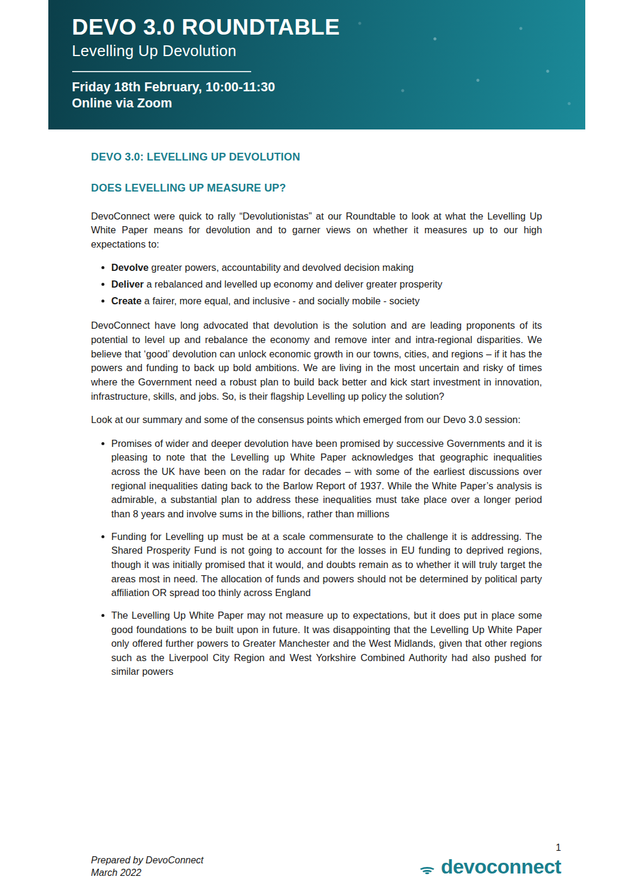DEVO 3.0 ROUNDTABLE
Levelling Up Devolution
Friday 18th February, 10:00-11:30 Online via Zoom
Devo 3.0: Levelling Up Devolution
Does Levelling Up Measure Up?
DevoConnect were quick to rally “Devolutionistas” at our Roundtable to look at what the Levelling Up White Paper means for devolution and to garner views on whether it measures up to our high expectations to:
Devolve greater powers, accountability and devolved decision making
Deliver a rebalanced and levelled up economy and deliver greater prosperity
Create a fairer, more equal, and inclusive - and socially mobile - society
DevoConnect have long advocated that devolution is the solution and are leading proponents of its potential to level up and rebalance the economy and remove inter and intra-regional disparities. We believe that ‘good’ devolution can unlock economic growth in our towns, cities, and regions – if it has the powers and funding to back up bold ambitions. We are living in the most uncertain and risky of times where the Government need a robust plan to build back better and kick start investment in innovation, infrastructure, skills, and jobs. So, is their flagship Levelling up policy the solution?
Look at our summary and some of the consensus points which emerged from our Devo 3.0 session:
Promises of wider and deeper devolution have been promised by successive Governments and it is pleasing to note that the Levelling up White Paper acknowledges that geographic inequalities across the UK have been on the radar for decades – with some of the earliest discussions over regional inequalities dating back to the Barlow Report of 1937. While the White Paper’s analysis is admirable, a substantial plan to address these inequalities must take place over a longer period than 8 years and involve sums in the billions, rather than millions
Funding for Levelling up must be at a scale commensurate to the challenge it is addressing. The Shared Prosperity Fund is not going to account for the losses in EU funding to deprived regions, though it was initially promised that it would, and doubts remain as to whether it will truly target the areas most in need. The allocation of funds and powers should not be determined by political party affiliation OR spread too thinly across England
The Levelling Up White Paper may not measure up to expectations, but it does put in place some good foundations to be built upon in future. It was disappointing that the Levelling Up White Paper only offered further powers to Greater Manchester and the West Midlands, given that other regions such as the Liverpool City Region and West Yorkshire Combined Authority had also pushed for similar powers
Prepared by DevoConnect
March 2022
1
devoconnect